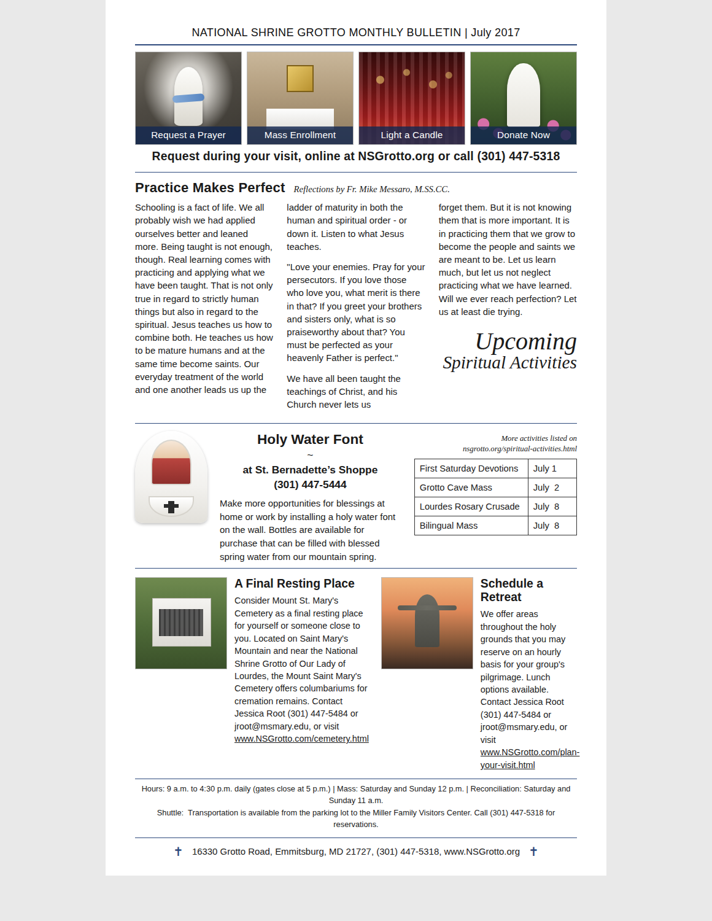NATIONAL SHRINE GROTTO MONTHLY BULLETIN | July 2017
Request a Prayer
Mass Enrollment
Light a Candle
Donate Now
Request during your visit, online at NSGrotto.org or call (301) 447-5318
Practice Makes Perfect
Reflections by Fr. Mike Messaro, M.SS.CC.
Schooling is a fact of life. We all probably wish we had applied ourselves better and leaned more. Being taught is not enough, though. Real learning comes with practicing and applying what we have been taught. That is not only true in regard to strictly human things but also in regard to the spiritual. Jesus teaches us how to combine both. He teaches us how to be mature humans and at the same time become saints. Our everyday treatment of the world and one another leads us up the
ladder of maturity in both the human and spiritual order - or down it. Listen to what Jesus teaches.
"Love your enemies. Pray for your persecutors. If you love those who love you, what merit is there in that? If you greet your brothers and sisters only, what is so praiseworthy about that? You must be perfected as your heavenly Father is perfect."
We have all been taught the teachings of Christ, and his Church never lets us
forget them. But it is not knowing them that is more important. It is in practicing them that we grow to become the people and saints we are meant to be. Let us learn much, but let us not neglect practicing what we have learned. Will we ever reach perfection? Let us at least die trying.
Upcoming Spiritual Activities
Holy Water Font
~
at St. Bernadette’s Shoppe
(301) 447-5444
Make more opportunities for blessings at home or work by installing a holy water font on the wall. Bottles are available for purchase that can be filled with blessed spring water from our mountain spring.
More activities listed on
nsgrotto.org/spiritual-activities.html
| First Saturday Devotions | July 1 |
| Grotto Cave Mass | July 2 |
| Lourdes Rosary Crusade | July 8 |
| Bilingual Mass | July 8 |
A Final Resting Place
Consider Mount St. Mary's Cemetery as a final resting place for yourself or someone close to you. Located on Saint Mary's Mountain and near the National Shrine Grotto of Our Lady of Lourdes, the Mount Saint Mary's Cemetery offers columbariums for cremation remains. Contact Jessica Root (301) 447-5484 or jroot@msmary.edu, or visit www.NSGrotto.com/cemetery.html
Schedule a Retreat
We offer areas throughout the holy grounds that you may reserve on an hourly basis for your group's pilgrimage. Lunch options available. Contact Jessica Root (301) 447-5484 or jroot@msmary.edu, or visit www.NSGrotto.com/plan-your-visit.html
Hours: 9 a.m. to 4:30 p.m. daily (gates close at 5 p.m.) | Mass: Saturday and Sunday 12 p.m. | Reconciliation: Saturday and Sunday 11 a.m.
Shuttle: Transportation is available from the parking lot to the Miller Family Visitors Center. Call (301) 447-5318 for reservations.
✝ 16330 Grotto Road, Emmitsburg, MD 21727, (301) 447-5318, www.NSGrotto.org ✝